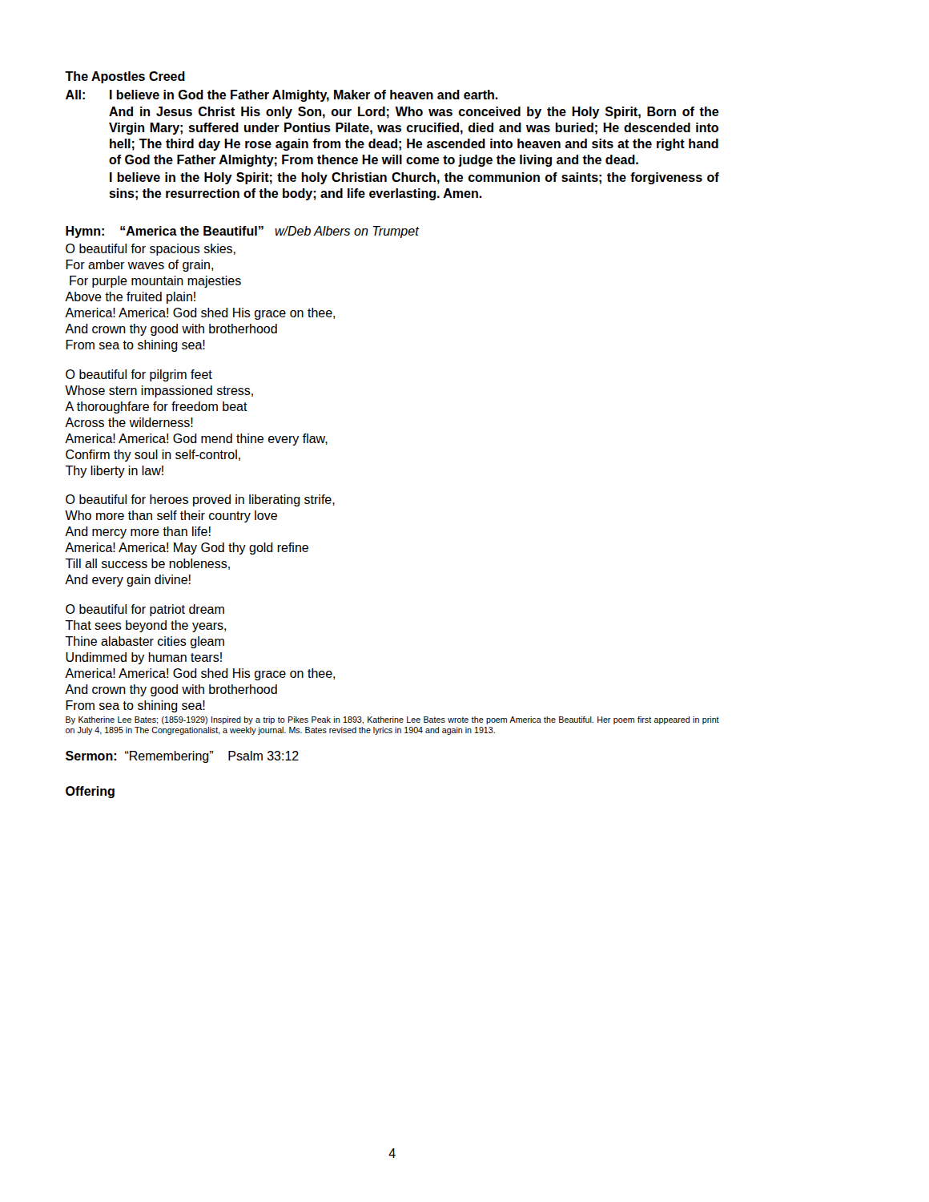The Apostles Creed
All:
I believe in God the Father Almighty, Maker of heaven and earth.
And in Jesus Christ His only Son, our Lord; Who was conceived by the Holy Spirit, Born of the Virgin Mary; suffered under Pontius Pilate, was crucified, died and was buried; He descended into hell; The third day He rose again from the dead; He ascended into heaven and sits at the right hand of God the Father Almighty; From thence He will come to judge the living and the dead.
I believe in the Holy Spirit; the holy Christian Church, the communion of saints; the forgiveness of sins; the resurrection of the body; and life everlasting. Amen.
Hymn: “America the Beautiful” w/Deb Albers on Trumpet
O beautiful for spacious skies,
For amber waves of grain,
For purple mountain majesties
Above the fruited plain!
America! America! God shed His grace on thee,
And crown thy good with brotherhood
From sea to shining sea!
O beautiful for pilgrim feet
Whose stern impassioned stress,
A thoroughfare for freedom beat
Across the wilderness!
America! America! God mend thine every flaw,
Confirm thy soul in self-control,
Thy liberty in law!
O beautiful for heroes proved in liberating strife,
Who more than self their country love
And mercy more than life!
America! America! May God thy gold refine
Till all success be nobleness,
And every gain divine!
O beautiful for patriot dream
That sees beyond the years,
Thine alabaster cities gleam
Undimmed by human tears!
America! America! God shed His grace on thee,
And crown thy good with brotherhood
From sea to shining sea!
By Katherine Lee Bates; (1859-1929) Inspired by a trip to Pikes Peak in 1893, Katherine Lee Bates wrote the poem America the Beautiful. Her poem first appeared in print on July 4, 1895 in The Congregationalist, a weekly journal. Ms. Bates revised the lyrics in 1904 and again in 1913.
Sermon: “Remembering” Psalm 33:12
Offering
4